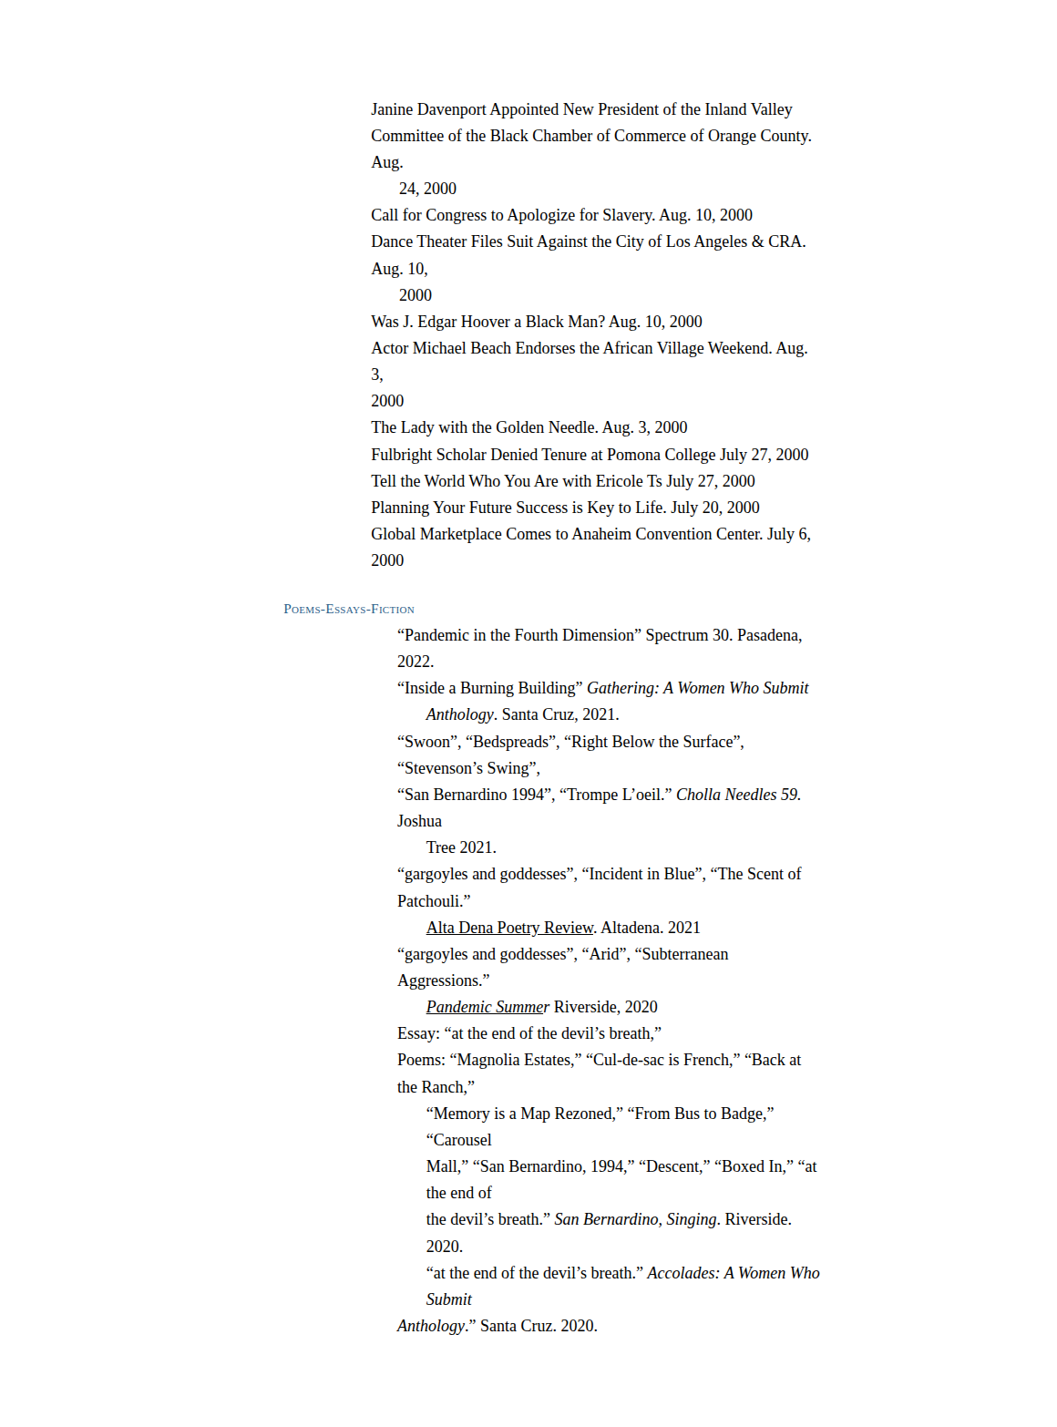Janine Davenport Appointed New President of the Inland Valley
Committee of the Black Chamber of Commerce of Orange County. Aug.
24, 2000
Call for Congress to Apologize for Slavery. Aug. 10, 2000
Dance Theater Files Suit Against the City of Los Angeles & CRA. Aug. 10,
2000
Was J. Edgar Hoover a Black Man? Aug. 10, 2000
Actor Michael Beach Endorses the African Village Weekend. Aug. 3,
2000
The Lady with the Golden Needle. Aug. 3, 2000
Fulbright Scholar Denied Tenure at Pomona College July 27, 2000
Tell the World Who You Are with Ericole Ts July 27, 2000
Planning Your Future Success is Key to Life. July 20, 2000
Global Marketplace Comes to Anaheim Convention Center. July 6, 2000
Poems-Essays-Fiction
“Pandemic in the Fourth Dimension” Spectrum 30. Pasadena, 2022.
“Inside a Burning Building” Gathering: A Women Who Submit
Anthology. Santa Cruz, 2021.
“Swoon”, “Bedspreads”, “Right Below the Surface”, “Stevenson’s Swing”,
“San Bernardino 1994”, “Trompe L’oeil.” Cholla Needles 59. Joshua
Tree 2021.
“gargoyles and goddesses”, “Incident in Blue”, “The Scent of Patchouli.”
Alta Dena Poetry Review. Altadena. 2021
“gargoyles and goddesses”, “Arid”, “Subterranean Aggressions.”
Pandemic Summe r Riverside, 2020
Essay: “at the end of the devil’s breath,”
Poems: “Magnolia Estates,” “Cul-de-sac is French,” “Back at the Ranch,”
“Memory is a Map Rezoned,” “From Bus to Badge,” “Carousel
Mall,” “San Bernardino, 1994,” “Descent,” “Boxed In,” “at the end of
the devil’s breath.” San Bernardino, Singing. Riverside. 2020.
“at the end of the devil’s breath.” Accolades: A Women Who Submit
Anthology.” Santa Cruz. 2020.